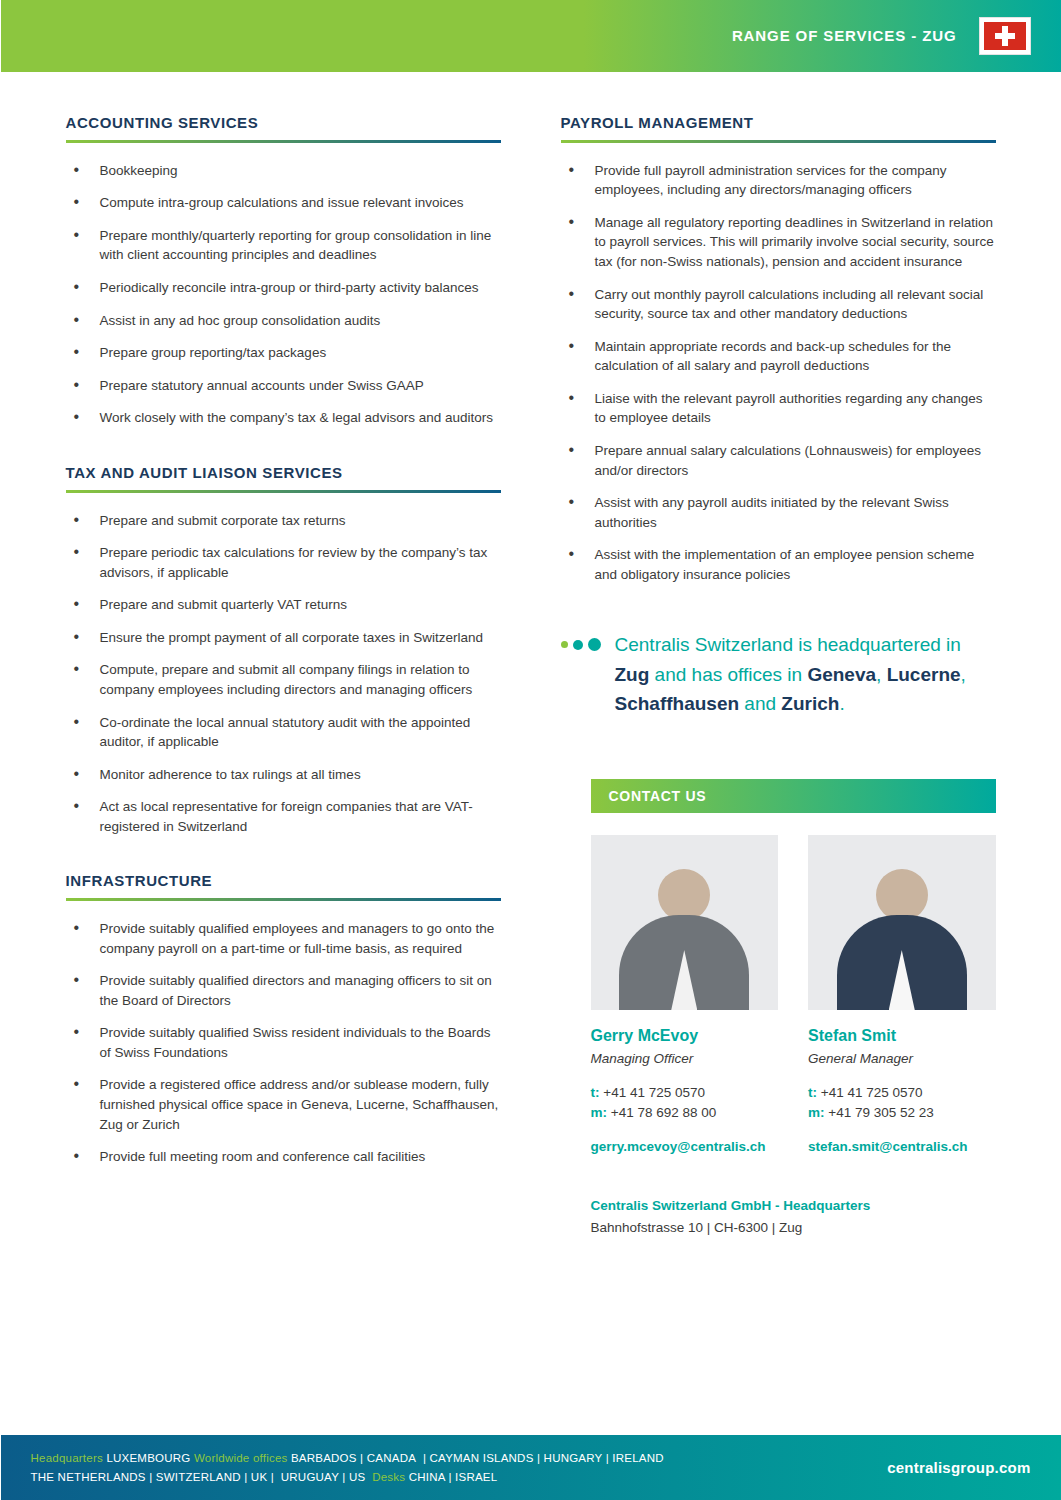Range of Services - Zug
Accounting Services
Bookkeeping
Compute intra-group calculations and issue relevant invoices
Prepare monthly/quarterly reporting for group consolidation in line with client accounting principles and deadlines
Periodically reconcile intra-group or third-party activity balances
Assist in any ad hoc group consolidation audits
Prepare group reporting/tax packages
Prepare statutory annual accounts under Swiss GAAP
Work closely with the company’s tax & legal advisors and auditors
Tax and Audit Liaison Services
Prepare and submit corporate tax returns
Prepare periodic tax calculations for review by the company’s tax advisors, if applicable
Prepare and submit quarterly VAT returns
Ensure the prompt payment of all corporate taxes in Switzerland
Compute, prepare and submit all company filings in relation to company employees including directors and managing officers
Co-ordinate the local annual statutory audit with the appointed auditor, if applicable
Monitor adherence to tax rulings at all times
Act as local representative for foreign companies that are VAT-registered in Switzerland
Infrastructure
Provide suitably qualified employees and managers to go onto the company payroll on a part-time or full-time basis, as required
Provide suitably qualified directors and managing officers to sit on the Board of Directors
Provide suitably qualified Swiss resident individuals to the Boards of Swiss Foundations
Provide a registered office address and/or sublease modern, fully furnished physical office space in Geneva, Lucerne, Schaffhausen, Zug or Zurich
Provide full meeting room and conference call facilities
Payroll Management
Provide full payroll administration services for the company employees, including any directors/managing officers
Manage all regulatory reporting deadlines in Switzerland in relation to payroll services. This will primarily involve social security, source tax (for non-Swiss nationals), pension and accident insurance
Carry out monthly payroll calculations including all relevant social security, source tax and other mandatory deductions
Maintain appropriate records and back-up schedules for the calculation of all salary and payroll deductions
Liaise with the relevant payroll authorities regarding any changes to employee details
Prepare annual salary calculations (Lohnausweis) for employees and/or directors
Assist with any payroll audits initiated by the relevant Swiss authorities
Assist with the implementation of an employee pension scheme and obligatory insurance policies
Centralis Switzerland is headquartered in Zug and has offices in Geneva, Lucerne, Schaffhausen and Zurich.
Contact us
Gerry McEvoy
Managing Officer
t: +41 41 725 0570
m: +41 78 692 88 00
gerry.mcevoy@centralis.ch
Stefan Smit
General Manager
t: +41 41 725 0570
m: +41 79 305 52 23
stefan.smit@centralis.ch
Centralis Switzerland GmbH - Headquarters
Bahnhofstrasse 10 | CH-6300 | Zug
Headquarters LUXEMBOURG Worldwide offices BARBADOS | CANADA | CAYMAN ISLANDS | HUNGARY | IRELAND
THE NETHERLANDS | SWITZERLAND | UK | URUGUAY | US Desks CHINA | ISRAEL
centralisgroup.com